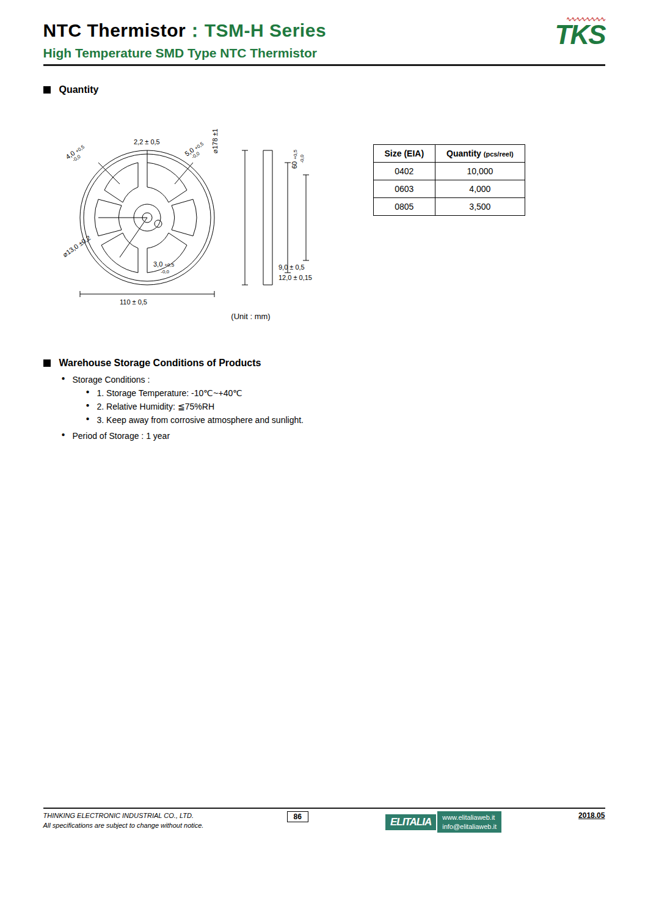∿∿∿∿∿∿∿∿
TKS
NTC Thermistor：TSM-H Series
High Temperature SMD Type NTC Thermistor
Quantity
2,2 ± 0,5 4,0 +0,5 -0,0 5,0 +0,5 -0,0 ⌀13,0 ±0,2 3,0 +0,5 -0,0 110 ± 0,5 ⌀178 ±1 60 +0,5 -0,0 9,0 ± 0,5 12,0 ± 0,15
(Unit : mm)
| Size (EIA) | Quantity (pcs/reel) |
| --- | --- |
| 0402 | 10,000 |
| 0603 | 4,000 |
| 0805 | 3,500 |
Warehouse Storage Conditions of Products
Storage Conditions :
1. Storage Temperature: -10℃~+40℃
2. Relative Humidity: ≦75%RH
3. Keep away from corrosive atmosphere and sunlight.
Period of Storage : 1 year
THINKING ELECTRONIC INDUSTRIAL CO., LTD.
All specifications are subject to change without notice.
86
ELITALIA www.elitaliaweb.it
info@elitaliaweb.it
2018.05